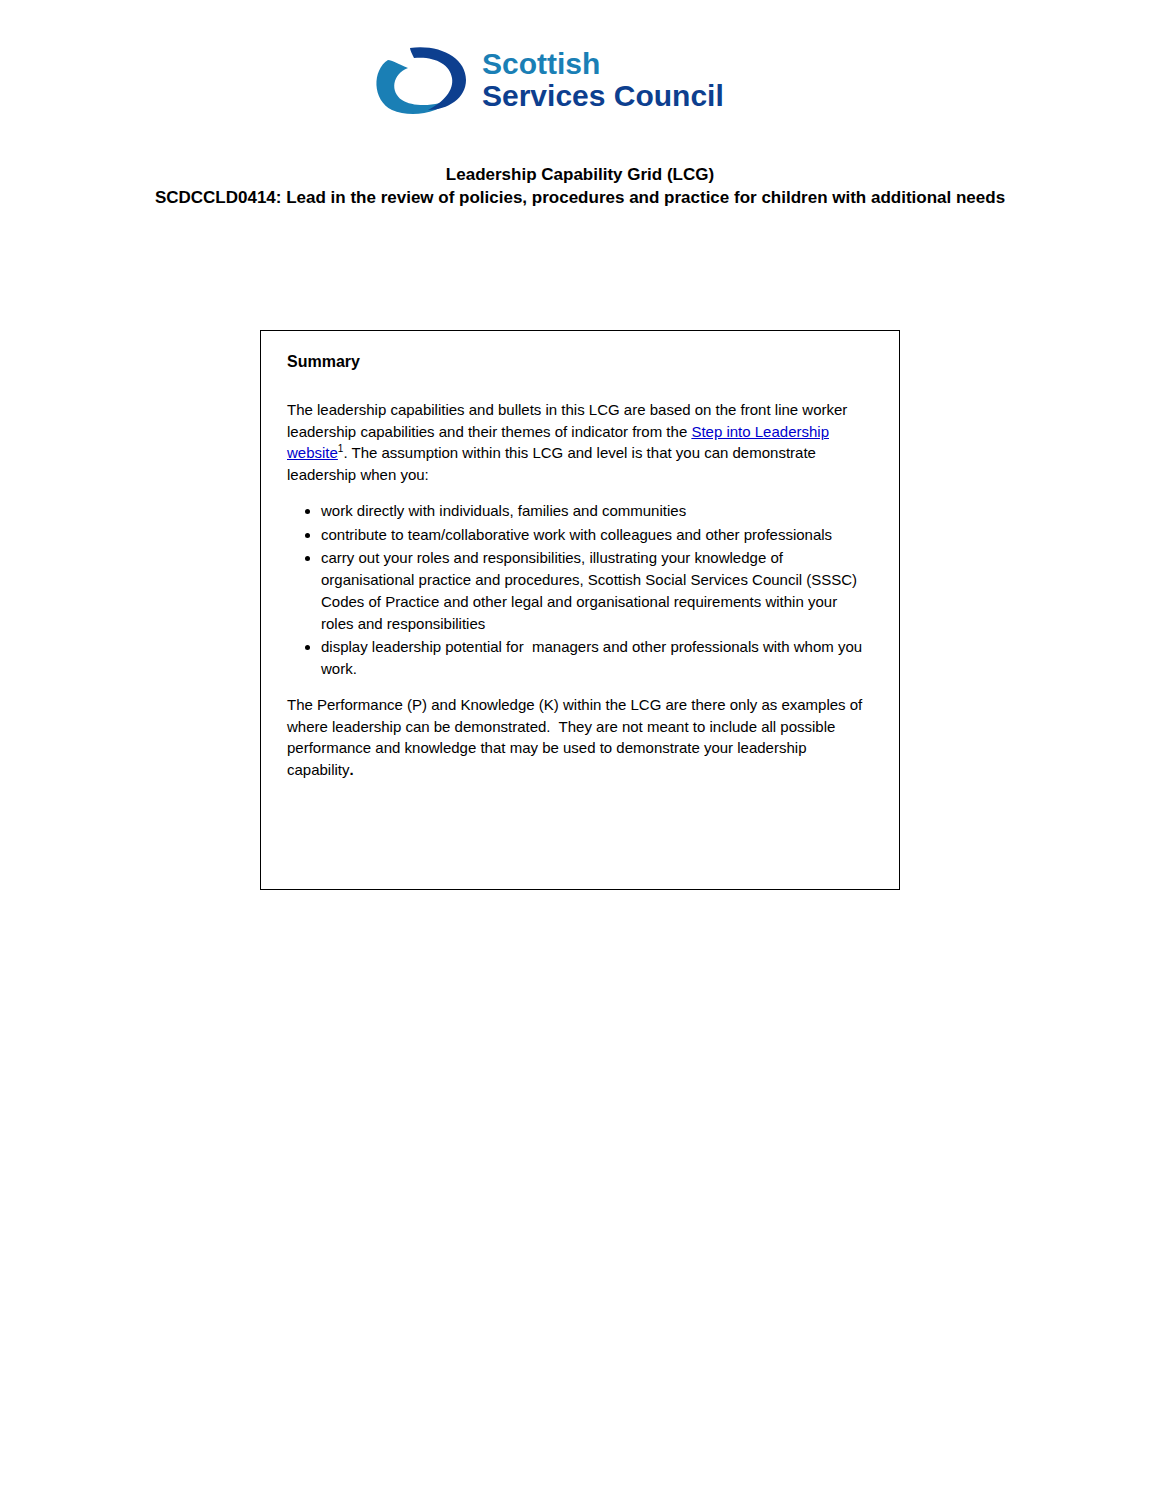Scottish Services Council
Leadership Capability Grid (LCG)SCDCCLD0414: Lead in the review of policies, procedures and practice for children with additional needs
Summary
The leadership capabilities and bullets in this LCG are based on the front line worker leadership capabilities and their themes of indicator from the Step into Leadership website1. The assumption within this LCG and level is that you can demonstrate leadership when you:
work directly with individuals, families and communities
contribute to team/collaborative work with colleagues and other professionals
carry out your roles and responsibilities, illustrating your knowledge of organisational practice and procedures, Scottish Social Services Council (SSSC) Codes of Practice and other legal and organisational requirements within your roles and responsibilities
display leadership potential for managers and other professionals with whom you work.
The Performance (P) and Knowledge (K) within the LCG are there only as examples of where leadership can be demonstrated. They are not meant to include all possible performance and knowledge that may be used to demonstrate your leadership capability.